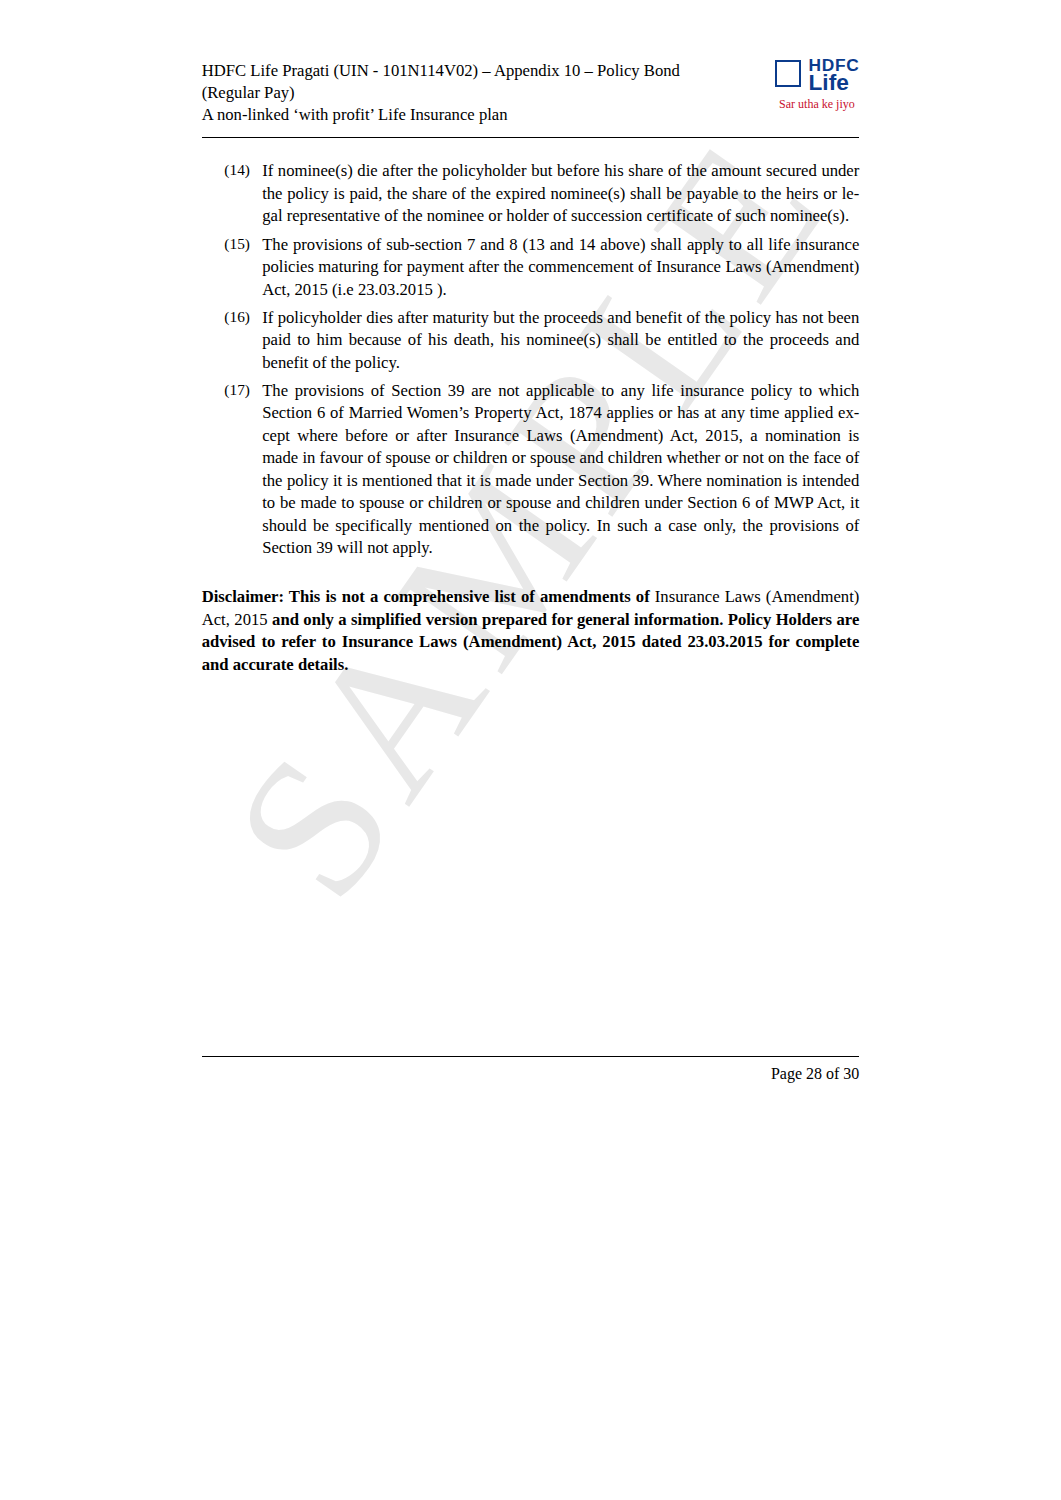SAMPLE
HDFC Life Pragati (UIN - 101N114V02) – Appendix 10 – Policy Bond (Regular Pay) A non-linked ‘with profit’ Life Insurance plan
HDFC Life
Sar utha ke jiyo
(14) If nominee(s) die after the policyholder but before his share of the amount secured under the policy is paid, the share of the expired nominee(s) shall be payable to the heirs or legal representative of the nominee or holder of succession certificate of such nominee(s).
(15) The provisions of sub-section 7 and 8 (13 and 14 above) shall apply to all life insurance policies maturing for payment after the commencement of Insurance Laws (Amendment) Act, 2015 (i.e 23.03.2015 ).
(16) If policyholder dies after maturity but the proceeds and benefit of the policy has not been paid to him because of his death, his nominee(s) shall be entitled to the proceeds and benefit of the policy.
(17) The provisions of Section 39 are not applicable to any life insurance policy to which Section 6 of Married Women’s Property Act, 1874 applies or has at any time applied except where before or after Insurance Laws (Amendment) Act, 2015, a nomination is made in favour of spouse or children or spouse and children whether or not on the face of the policy it is mentioned that it is made under Section 39. Where nomination is intended to be made to spouse or children or spouse and children under Section 6 of MWP Act, it should be specifically mentioned on the policy. In such a case only, the provisions of Section 39 will not apply.
Disclaimer: This is not a comprehensive list of amendments of Insurance Laws (Amendment) Act, 2015 and only a simplified version prepared for general information. Policy Holders are advised to refer to Insurance Laws (Amendment) Act, 2015 dated 23.03.2015 for complete and accurate details.
Page 28 of 30